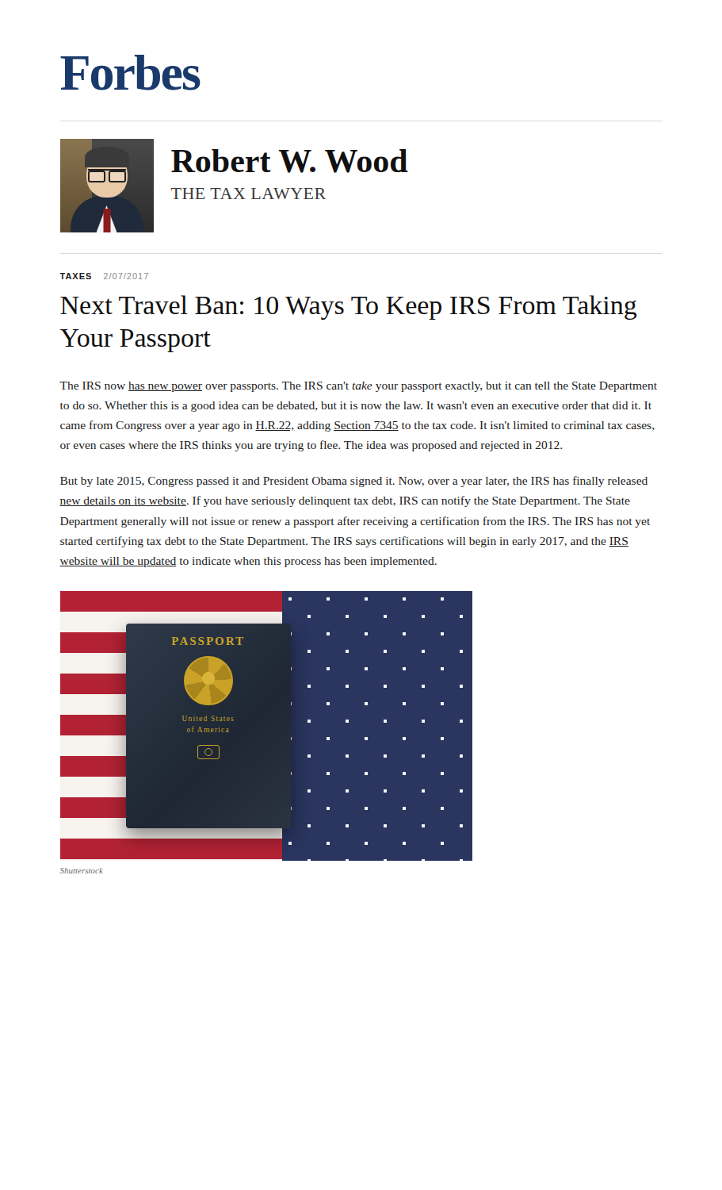Forbes
Robert W. Wood
THE TAX LAWYER
TAXES 2/07/2017
Next Travel Ban: 10 Ways To Keep IRS From Taking Your Passport
The IRS now has new power over passports. The IRS can't take your passport exactly, but it can tell the State Department to do so. Whether this is a good idea can be debated, but it is now the law. It wasn't even an executive order that did it. It came from Congress over a year ago in H.R.22, adding Section 7345 to the tax code. It isn't limited to criminal tax cases, or even cases where the IRS thinks you are trying to flee. The idea was proposed and rejected in 2012.
But by late 2015, Congress passed it and President Obama signed it. Now, over a year later, the IRS has finally released new details on its website. If you have seriously delinquent tax debt, IRS can notify the State Department. The State Department generally will not issue or renew a passport after receiving a certification from the IRS. The IRS has not yet started certifying tax debt to the State Department. The IRS says certifications will begin in early 2017, and the IRS website will be updated to indicate when this process has been implemented.
PASSPORT
United States
of America
Shutterstock